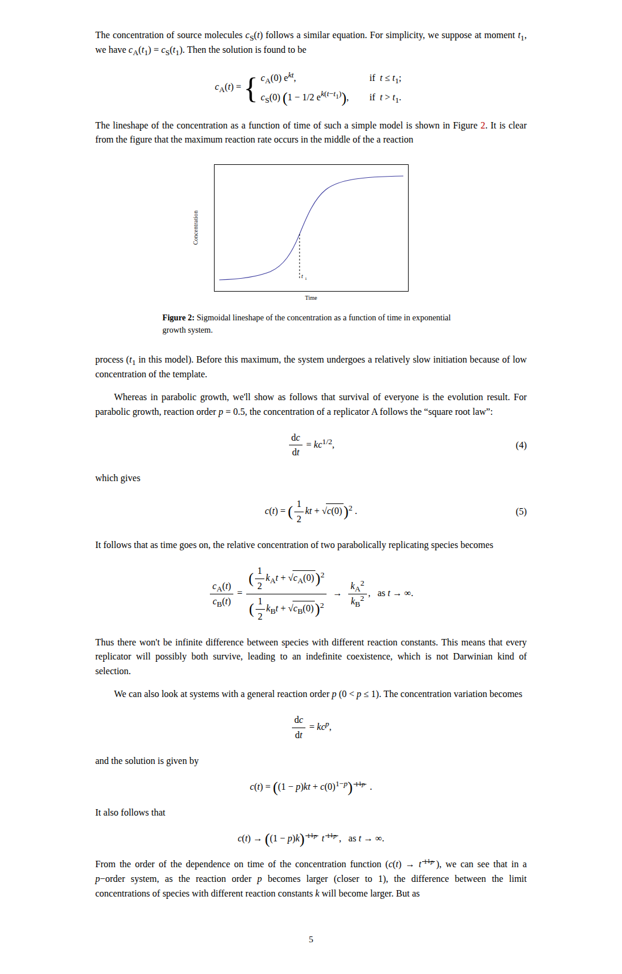The concentration of source molecules cS(t) follows a similar equation. For simplicity, we suppose at moment t1, we have cA(t1) = cS(t1). Then the solution is found to be
cA(t) = {
| c A (0) e kt , | if t ≤ t 1 ; |
| c S (0) ( 1 − 1/2 e k ( t − t 1 ) ) , | if t > t 1 . |
The lineshape of the concentration as a function of time of such a simple model is shown in Figure 2. It is clear from the figure that the maximum reaction rate occurs in the middle of the a reaction
Concentration t 1
Time
Figure 2: Sigmoidal lineshape of the concentration as a function of time in exponential growth system.
process (t1 in this model). Before this maximum, the system undergoes a relatively slow initiation because of low concentration of the template.
Whereas in parabolic growth, we'll show as follows that survival of everyone is the evolution result. For parabolic growth, reaction order p = 0.5, the concentration of a replicator A follows the “square root law”:
dc dt = kc1/2, (4)
which gives
c(t) = (12 kt + √c(0))2 . (5)
It follows that as time goes on, the relative concentration of two parabolically replicating species becomes
cA(t) cB(t) = (12 kAt + √cA(0))2 (12 kBt + √cB(0))2 → kA2 kB2 , as t → ∞.
Thus there won't be infinite difference between species with different reaction constants. This means that every replicator will possibly both survive, leading to an indefinite coexistence, which is not Darwinian kind of selection.
We can also look at systems with a general reaction order p (0 < p ≤ 1). The concentration variation becomes
dc dt = kcp,
and the solution is given by
c(t) = ((1 − p)kt + c(0)1−p)11−p .
It also follows that
c(t) → ((1 − p)k)11−p t11−p, as t → ∞.
From the order of the dependence on time of the concentration function (c(t) → t11−p), we can see that in a p−order system, as the reaction order p becomes larger (closer to 1), the difference between the limit concentrations of species with different reaction constants k will become larger. But as
5